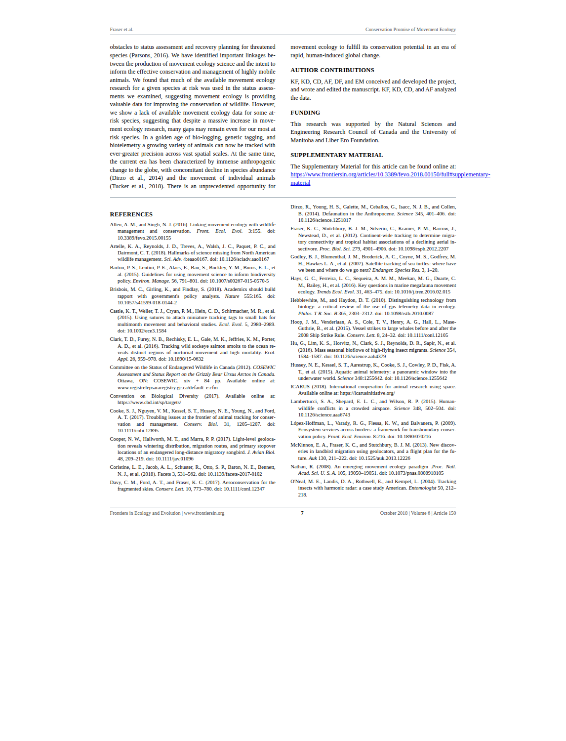Fraser et al.
Conservation Promise of Movement Ecology
obstacles to status assessment and recovery planning for threatened species (Parsons, 2016). We have identified important linkages between the production of movement ecology science and the intent to inform the effective conservation and management of highly mobile animals. We found that much of the available movement ecology research for a given species at risk was used in the status assessments we examined, suggesting movement ecology is providing valuable data for improving the conservation of wildlife. However, we show a lack of available movement ecology data for some at-risk species, suggesting that despite a massive increase in movement ecology research, many gaps may remain even for our most at risk species. In a golden age of bio-logging, genetic tagging, and biotelemetry a growing variety of animals can now be tracked with ever-greater precision across vast spatial scales. At the same time, the current era has been characterized by immense anthropogenic change to the globe, with concomitant decline in species abundance (Dirzo et al., 2014) and the movement of individual animals (Tucker et al., 2018). There is an unprecedented opportunity for movement ecology to fulfill its conservation potential in an era of rapid, human-induced global change.
Author Contributions
KF, KD, CD, AF, DF, and EM conceived and developed the project, and wrote and edited the manuscript. KF, KD, CD, and AF analyzed the data.
Funding
This research was supported by the Natural Sciences and Engineering Research Council of Canada and the University of Manitoba and Liber Ero Foundation.
Supplementary Material
The Supplementary Material for this article can be found online at: https://www.frontiersin.org/articles/10.3389/fevo.2018.00150/full#supplementary-material
References
Allen, A. M., and Singh, N. J. (2016). Linking movement ecology with wildlife management and conservation. Front. Ecol. Evol. 3:155. doi: 10.3389/fevo.2015.00155
Artelle, K. A., Reynolds, J. D., Treves, A., Walsh, J. C., Paquet, P. C., and Dairmont, C. T. (2018). Hallmarks of science missing from North American wildlife management. Sci. Adv. 4:eaao0167. doi: 10.1126/sciadv.aao0167
Barton, P. S., Lentini, P. E., Alacs, E., Bau, S., Buckley, Y. M., Burns, E. L., et al. (2015). Guidelines for using movement science to inform biodiversity policy. Environ. Manage. 56, 791–801. doi: 10.1007/s00267-015-0570-5
Brisbois, M. C., Girling, K., and Findlay, S. (2018). Academics should build rapport with government's policy analysts. Nature 555:165. doi: 10.1057/s41599-018-0144-2
Castle, K. T., Weller, T. J., Cryan, P. M., Hein, C. D., Schirmacher, M. R., et al. (2015). Using sutures to attach miniature tracking tags to small bats for multimonth movement and behavioral studies. Ecol. Evol. 5, 2980–2989. doi: 10.1002/ece3.1584
Clark, T. D., Furey, N. B., Rechisky, E. L., Gale, M. K., Jeffries, K. M., Porter, A. D., et al. (2016). Tracking wild sockeye salmon smolts to the ocean reveals distinct regions of nocturnal movement and high mortality. Ecol. Appl. 26, 959–978. doi: 10.1890/15-0632
Committee on the Status of Endangered Wildlife in Canada (2012). COSEWIC Assessment and Status Report on the Grizzly Bear Ursus Arctos in Canada. Ottawa, ON: COSEWIC. xiv + 84 pp. Available online at: www.registrelepsararegistry.gc.ca/default_e.cfm
Convention on Biological Diversity (2017). Available online at: https://www.cbd.int/sp/targets/
Cooke, S. J., Nguyen, V. M., Kessel, S. T., Hussey, N. E., Young, N., and Ford, A. T. (2017). Troubling issues at the frontier of animal tracking for conservation and management. Conserv. Biol. 31, 1205–1207. doi: 10.1111/cobi.12895
Cooper, N. W., Hallworth, M. T., and Marra, P. P. (2017). Light-level geolocation reveals wintering distribution, migration routes, and primary stopover locations of an endangered long-distance migratory songbird. J. Avian Biol. 48, 209–219. doi: 10.1111/jav.01096
Coristine, L. E., Jacob, A. L., Schuster, R., Otto, S. P., Baron, N. E., Bennett, N. J., et al. (2018). Facets 3, 531–562. doi: 10.1139/facets-2017-0102
Davy, C. M., Ford, A. T., and Fraser, K. C. (2017). Aeroconservation for the fragmented skies. Conserv. Lett. 10, 773–780. doi: 10.1111/conl.12347
Dirzo, R., Young, H. S., Galette, M., Ceballos, G., Isacc, N. J. B., and Collen, B. (2014). Defaunation in the Anthropocene. Science 345, 401–406. doi: 10.1126/science.1251817
Fraser, K. C., Stutchbury, B. J. M., Silverio, C., Kramer, P. M., Barrow, J., Newstead, D., et al. (2012). Continent-wide tracking to determine migratory connectivity and tropical habitat associations of a declining aerial insectivore. Proc. Biol. Sci. 279, 4901–4906. doi: 10.1098/rspb.2012.2207
Godley, B. J., Blumenthal, J. M., Broderick, A. C., Coyne, M. S., Godfrey, M. H., Hawkes L. A., et al. (2007). Satellite tracking of sea turtles: where have we been and where do we go next? Endanger. Species Res. 3, 1–20.
Hays, G. C., Ferreira, L. C., Sequeira, A. M. M., Meekan, M. G., Duarte, C. M., Bailey, H., et al. (2016). Key questions in marine megafauna movement ecology. Trends Ecol. Evol. 31, 463–475. doi: 10.1016/j.tree.2016.02.015
Hebblewhite, M., and Haydon, D. T. (2010). Distinguishing technology from biology: a critical review of the use of gps telemetry data in ecology. Philos. T R. Soc. B 365, 2303–2312. doi: 10.1098/rstb.2010.0087
Hoop, J. M., Venderlaan, A. S., Cole, T. V., Henry, A. G., Hall, L., Mase-Guthrie, B., et al. (2015). Vessel strikes to large whales before and after the 2008 Ship Strike Rule. Conserv. Lett. 8, 24–32. doi: 10.1111/conl.12105
Hu, G., Lim, K. S., Horvitz, N., Clark, S. J., Reynolds, D. R., Sapir, N., et al. (2016). Mass seasonal bioflows of high-flying insect migrants. Science 354, 1584–1587. doi: 10.1126/science.aah4379
Hussey, N. E., Kessel, S. T., Aarestrup, K., Cooke, S. J., Cowley, P. D., Fisk, A. T., et al. (2015). Aquatic animal telemetry: a panoramic window into the underwater world. Science 348:1255642. doi: 10.1126/science.1255642
ICARUS (2018). International cooperation for animal research using space. Available online at: https://icarusinitiative.org/
Lambertucci, S. A., Shepard, E. L. C., and Wilson, R. P. (2015). Human-wildlife conflicts in a crowded airspace. Science 348, 502–504. doi: 10.1126/science.aaa6743
López-Hoffman, L., Varady, R. G., Flessa, K. W., and Balvanera, P. (2009). Ecosystem services across borders: a framework for transboundary conservation policy. Front. Ecol. Environ. 8:216. doi: 10.1890/070216
McKinnon, E. A., Fraser, K. C., and Stutchbury, B. J. M. (2013). New discoveries in landbird migration using geolocators, and a flight plan for the future. Auk 130, 211–222. doi: 10.1525/auk.2013.12226
Nathan, R. (2008). An emerging movement ecology paradigm .Proc. Natl. Acad. Sci. U. S. A. 105, 19050–19051. doi: 10.1073/pnas.0808918105
O'Neal, M. E., Landis, D. A., Rothwell, E., and Kempel, L. (2004). Tracking insects with harmonic radar: a case study American. Entomologist 50, 212–218.
Frontiers in Ecology and Evolution | www.frontiersin.org
7
October 2018 | Volume 6 | Article 150